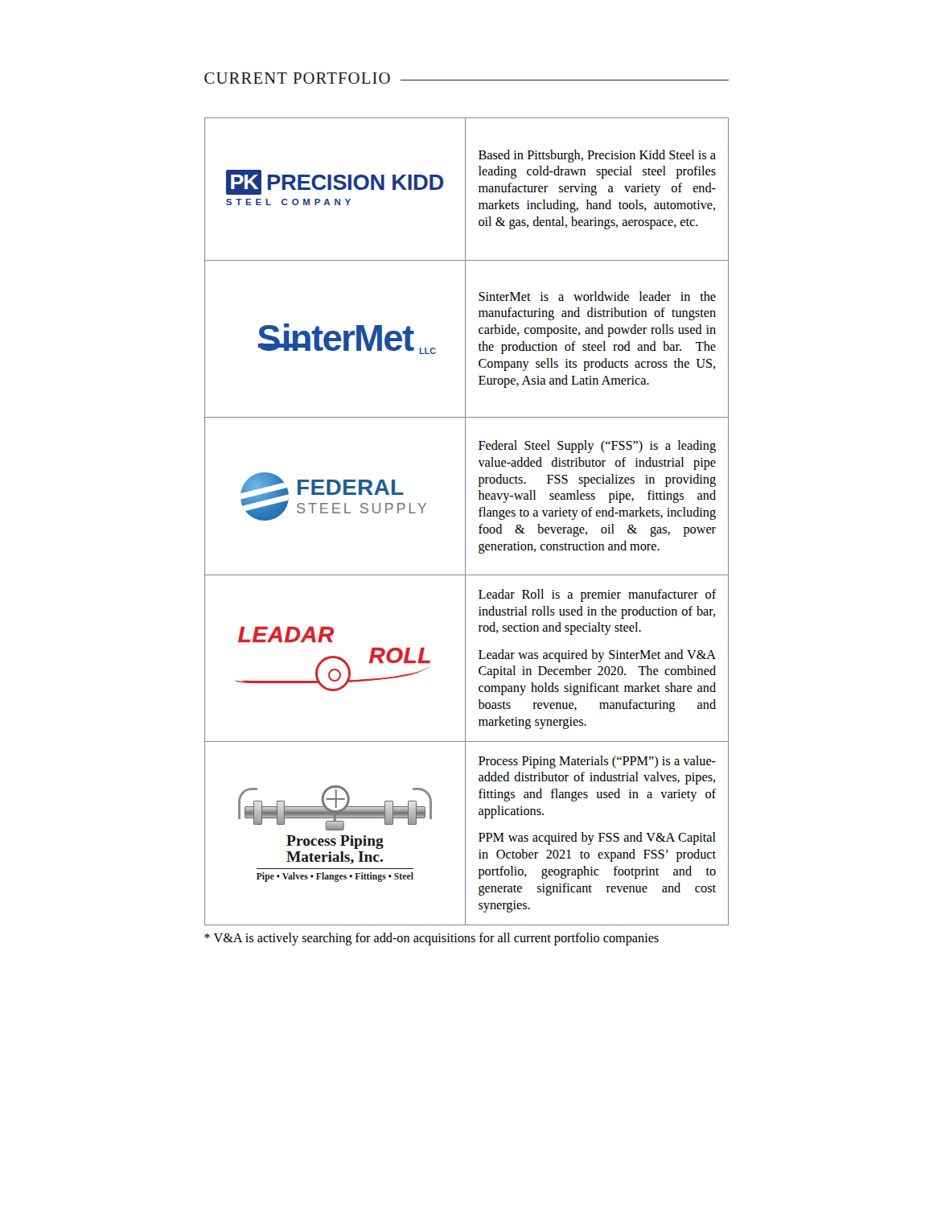CURRENT PORTFOLIO
| PK PRECISION KIDD STEEL COMPANY | Based in Pittsburgh, Precision Kidd Steel is a leading cold-drawn special steel profiles manufacturer serving a variety of end-markets including, hand tools, automotive, oil & gas, dental, bearings, aerospace, etc. |
| S interMet LLC | SinterMet is a worldwide leader in the manufacturing and distribution of tungsten carbide, composite, and powder rolls used in the production of steel rod and bar. The Company sells its products across the US, Europe, Asia and Latin America. |
| FEDERAL STEEL SUPPLY | Federal Steel Supply (“FSS”) is a leading value-added distributor of industrial pipe products. FSS specializes in providing heavy-wall seamless pipe, fittings and flanges to a variety of end-markets, including food & beverage, oil & gas, power generation, construction and more. |
| LEADAR ROLL | Leadar Roll is a premier manufacturer of industrial rolls used in the production of bar, rod, section and specialty steel. Leadar was acquired by SinterMet and V&A Capital in December 2020. The combined company holds significant market share and boasts revenue, manufacturing and marketing synergies. |
| Process Piping Materials, Inc. Pipe • Valves • Flanges • Fittings • Steel | Process Piping Materials (“PPM”) is a value-added distributor of industrial valves, pipes, fittings and flanges used in a variety of applications. PPM was acquired by FSS and V&A Capital in October 2021 to expand FSS’ product portfolio, geographic footprint and to generate significant revenue and cost synergies. |
* V&A is actively searching for add-on acquisitions for all current portfolio companies